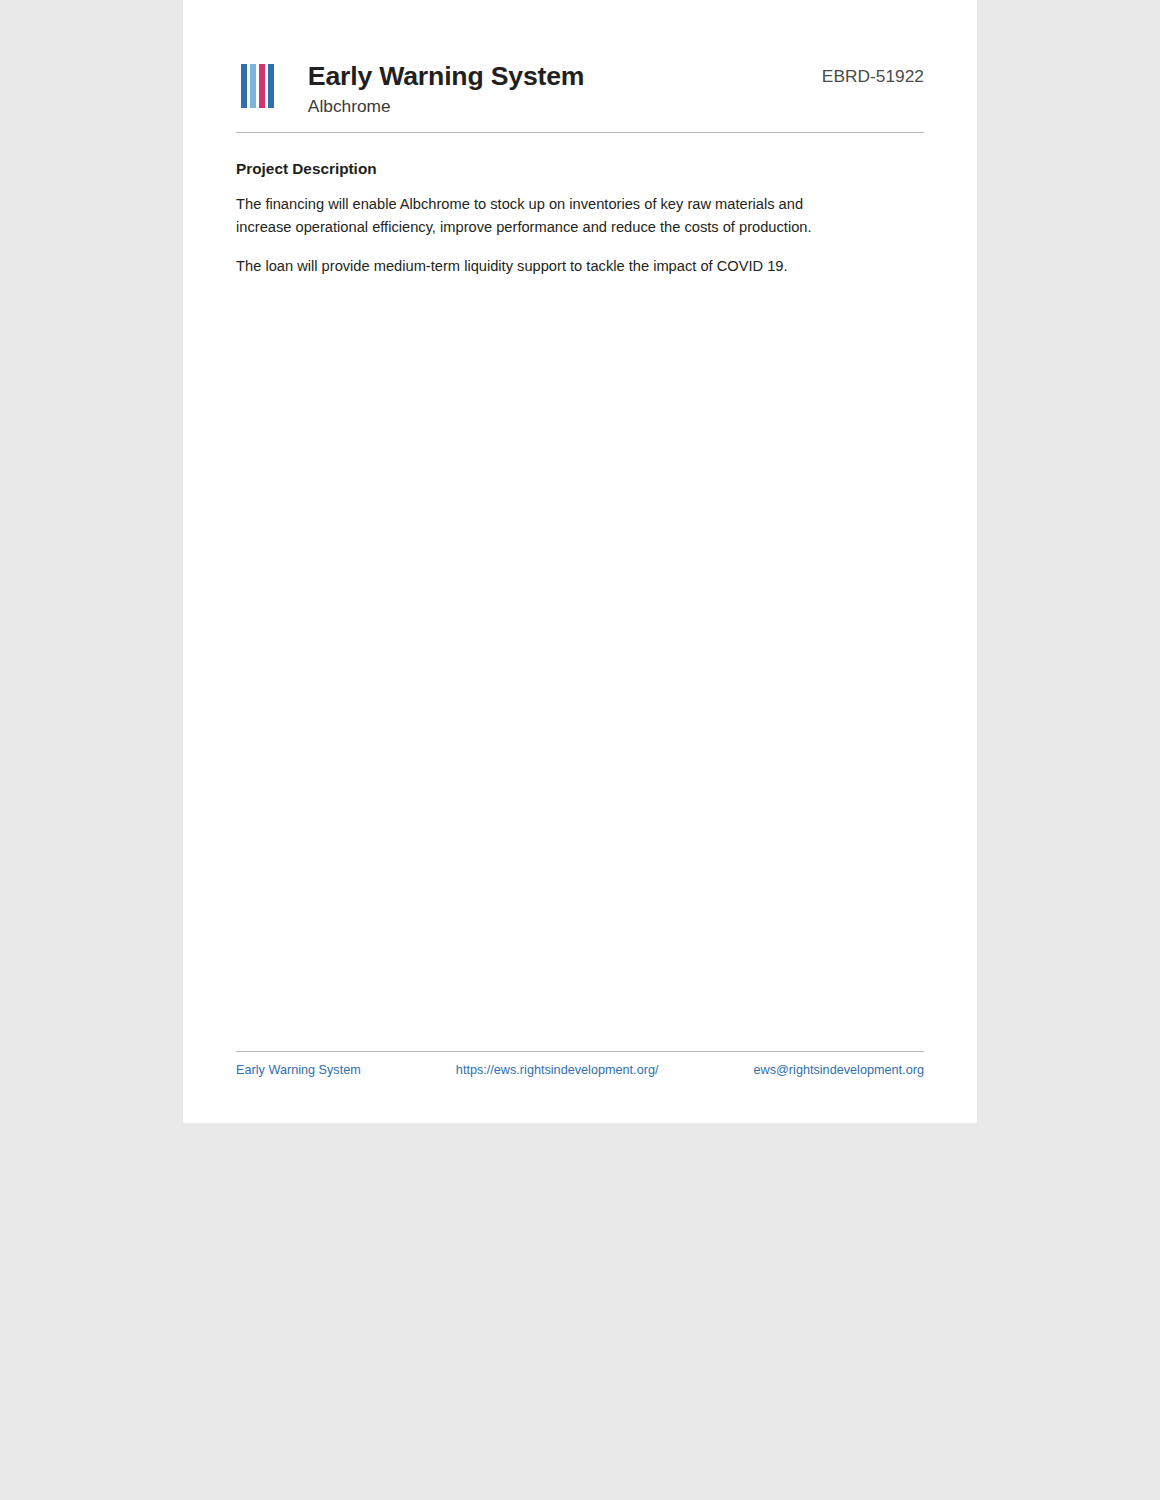Early Warning System
Albchrome
EBRD-51922
Project Description
The financing will enable Albchrome to stock up on inventories of key raw materials and increase operational efficiency, improve performance and reduce the costs of production.
The loan will provide medium-term liquidity support to tackle the impact of COVID 19.
Early Warning System
https://ews.rightsindevelopment.org/
ews@rightsindevelopment.org